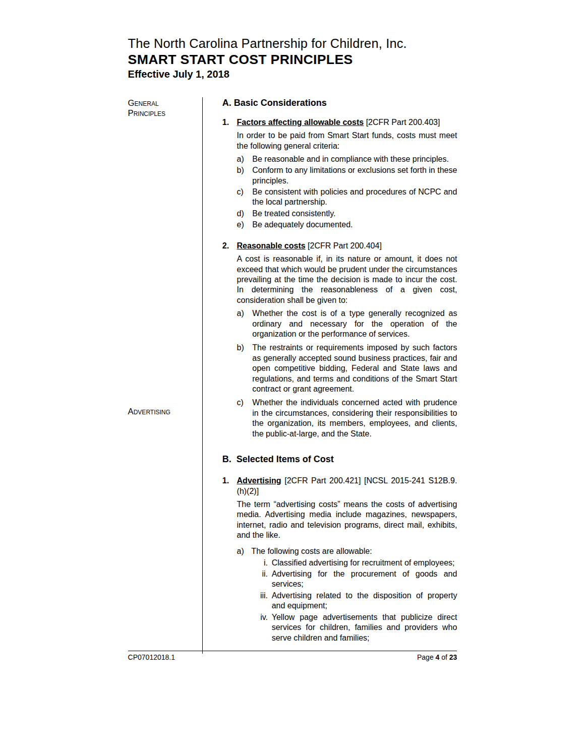The North Carolina Partnership for Children, Inc.
SMART START COST PRINCIPLES
Effective July 1, 2018
General
Principles
Advertising
A. Basic Considerations
1.
Factors affecting allowable costs [2CFR Part 200.403]
In order to be paid from Smart Start funds, costs must meet the following general criteria:
a) Be reasonable and in compliance with these principles.
b) Conform to any limitations or exclusions set forth in these principles.
c) Be consistent with policies and procedures of NCPC and the local partnership.
d) Be treated consistently.
e) Be adequately documented.
2.
Reasonable costs [2CFR Part 200.404]
A cost is reasonable if, in its nature or amount, it does not exceed that which would be prudent under the circumstances prevailing at the time the decision is made to incur the cost. In determining the reasonableness of a given cost, consideration shall be given to:
a) Whether the cost is of a type generally recognized as ordinary and necessary for the operation of the organization or the performance of services.
b) The restraints or requirements imposed by such factors as generally accepted sound business practices, fair and open competitive bidding, Federal and State laws and regulations, and terms and conditions of the Smart Start contract or grant agreement.
c) Whether the individuals concerned acted with prudence in the circumstances, considering their responsibilities to the organization, its members, employees, and clients, the public-at-large, and the State.
B. Selected Items of Cost
1.
Advertising [2CFR Part 200.421] [NCSL 2015-241 S12B.9. (h)(2)]
The term “advertising costs” means the costs of advertising media. Advertising media include magazines, newspapers, internet, radio and television programs, direct mail, exhibits, and the like.
a) The following costs are allowable:
i. Classified advertising for recruitment of employees;
ii. Advertising for the procurement of goods and services;
iii. Advertising related to the disposition of property and equipment;
iv. Yellow page advertisements that publicize direct services for children, families and providers who serve children and families;
CP07012018.1
Page 4 of 23